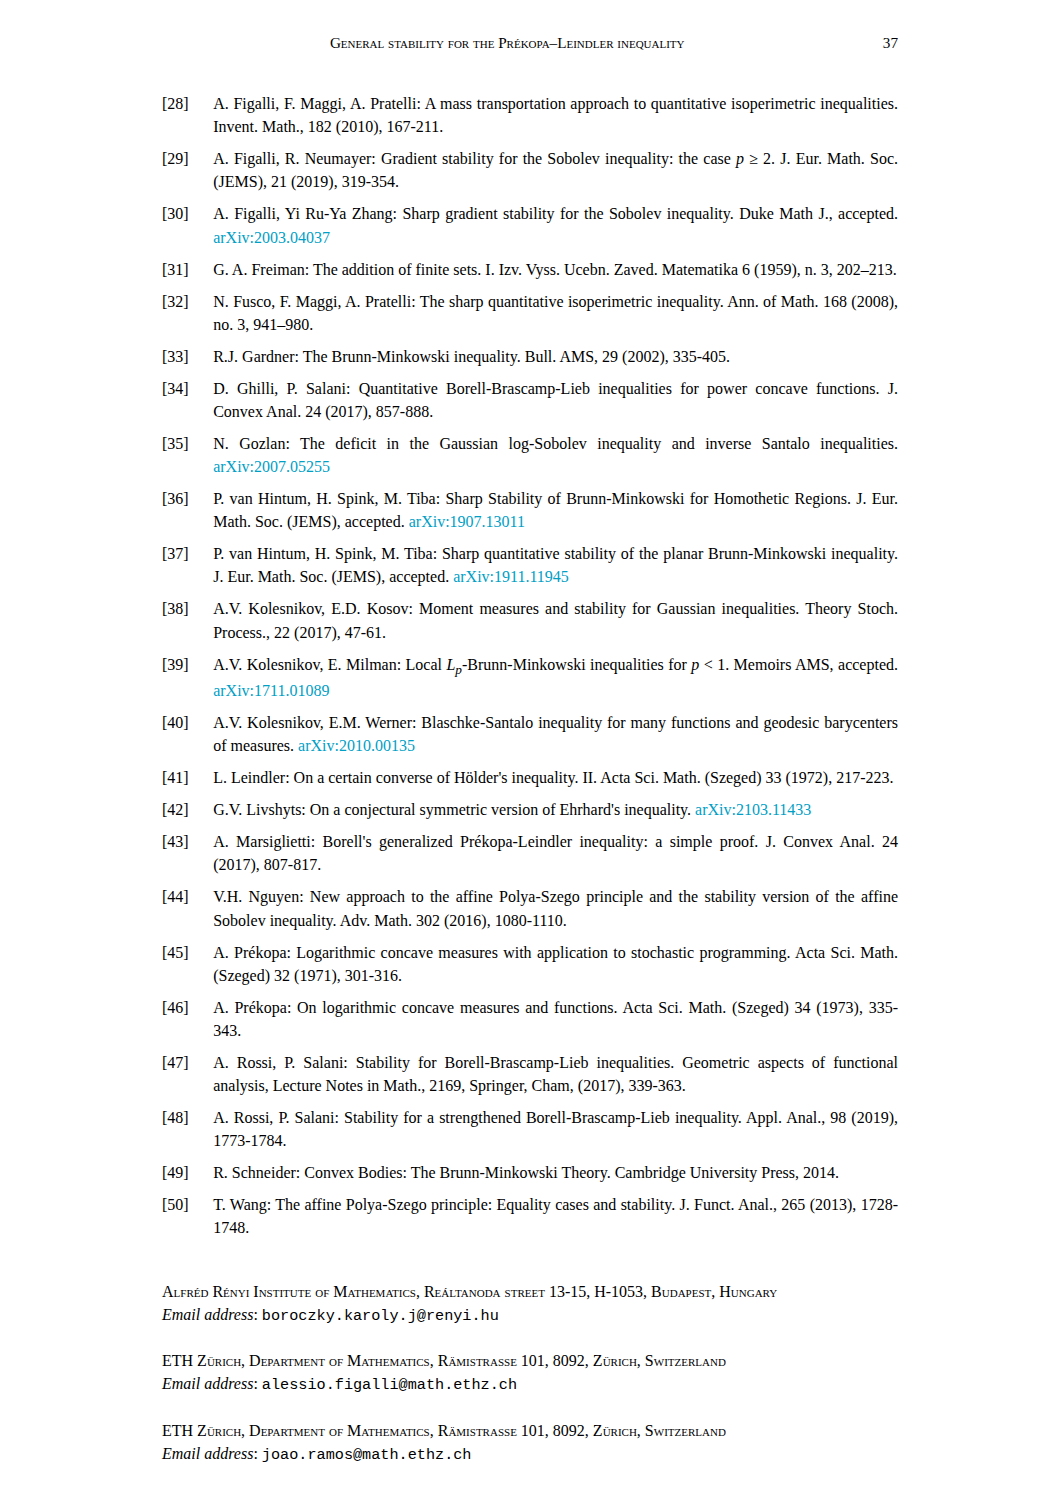General stability for the Prékopa–Leindler inequality 37
A. Figalli, F. Maggi, A. Pratelli: A mass transportation approach to quantitative isoperimetric inequalities. Invent. Math., 182 (2010), 167-211.
A. Figalli, R. Neumayer: Gradient stability for the Sobolev inequality: the case p ≥ 2. J. Eur. Math. Soc. (JEMS), 21 (2019), 319-354.
A. Figalli, Yi Ru-Ya Zhang: Sharp gradient stability for the Sobolev inequality. Duke Math J., accepted. arXiv:2003.04037
G. A. Freiman: The addition of finite sets. I. Izv. Vyss. Ucebn. Zaved. Matematika 6 (1959), n. 3, 202–213.
N. Fusco, F. Maggi, A. Pratelli: The sharp quantitative isoperimetric inequality. Ann. of Math. 168 (2008), no. 3, 941–980.
R.J. Gardner: The Brunn-Minkowski inequality. Bull. AMS, 29 (2002), 335-405.
D. Ghilli, P. Salani: Quantitative Borell-Brascamp-Lieb inequalities for power concave functions. J. Convex Anal. 24 (2017), 857-888.
N. Gozlan: The deficit in the Gaussian log-Sobolev inequality and inverse Santalo inequalities. arXiv:2007.05255
P. van Hintum, H. Spink, M. Tiba: Sharp Stability of Brunn-Minkowski for Homothetic Regions. J. Eur. Math. Soc. (JEMS), accepted. arXiv:1907.13011
P. van Hintum, H. Spink, M. Tiba: Sharp quantitative stability of the planar Brunn-Minkowski inequality. J. Eur. Math. Soc. (JEMS), accepted. arXiv:1911.11945
A.V. Kolesnikov, E.D. Kosov: Moment measures and stability for Gaussian inequalities. Theory Stoch. Process., 22 (2017), 47-61.
A.V. Kolesnikov, E. Milman: Local Lp-Brunn-Minkowski inequalities for p < 1. Memoirs AMS, accepted. arXiv:1711.01089
A.V. Kolesnikov, E.M. Werner: Blaschke-Santalo inequality for many functions and geodesic barycenters of measures. arXiv:2010.00135
L. Leindler: On a certain converse of Hölder's inequality. II. Acta Sci. Math. (Szeged) 33 (1972), 217-223.
G.V. Livshyts: On a conjectural symmetric version of Ehrhard's inequality. arXiv:2103.11433
A. Marsiglietti: Borell's generalized Prékopa-Leindler inequality: a simple proof. J. Convex Anal. 24 (2017), 807-817.
V.H. Nguyen: New approach to the affine Polya-Szego principle and the stability version of the affine Sobolev inequality. Adv. Math. 302 (2016), 1080-1110.
A. Prékopa: Logarithmic concave measures with application to stochastic programming. Acta Sci. Math. (Szeged) 32 (1971), 301-316.
A. Prékopa: On logarithmic concave measures and functions. Acta Sci. Math. (Szeged) 34 (1973), 335-343.
A. Rossi, P. Salani: Stability for Borell-Brascamp-Lieb inequalities. Geometric aspects of functional analysis, Lecture Notes in Math., 2169, Springer, Cham, (2017), 339-363.
A. Rossi, P. Salani: Stability for a strengthened Borell-Brascamp-Lieb inequality. Appl. Anal., 98 (2019), 1773-1784.
R. Schneider: Convex Bodies: The Brunn-Minkowski Theory. Cambridge University Press, 2014.
T. Wang: The affine Polya-Szego principle: Equality cases and stability. J. Funct. Anal., 265 (2013), 1728-1748.
Alfréd Rényi Institute of Mathematics, Reáltanoda street 13-15, H-1053, Budapest, Hungary
Email address: boroczky.karoly.j@renyi.hu
ETH Zürich, Department of Mathematics, Rämistrasse 101, 8092, Zürich, Switzerland
Email address: alessio.figalli@math.ethz.ch
ETH Zürich, Department of Mathematics, Rämistrasse 101, 8092, Zürich, Switzerland
Email address: joao.ramos@math.ethz.ch